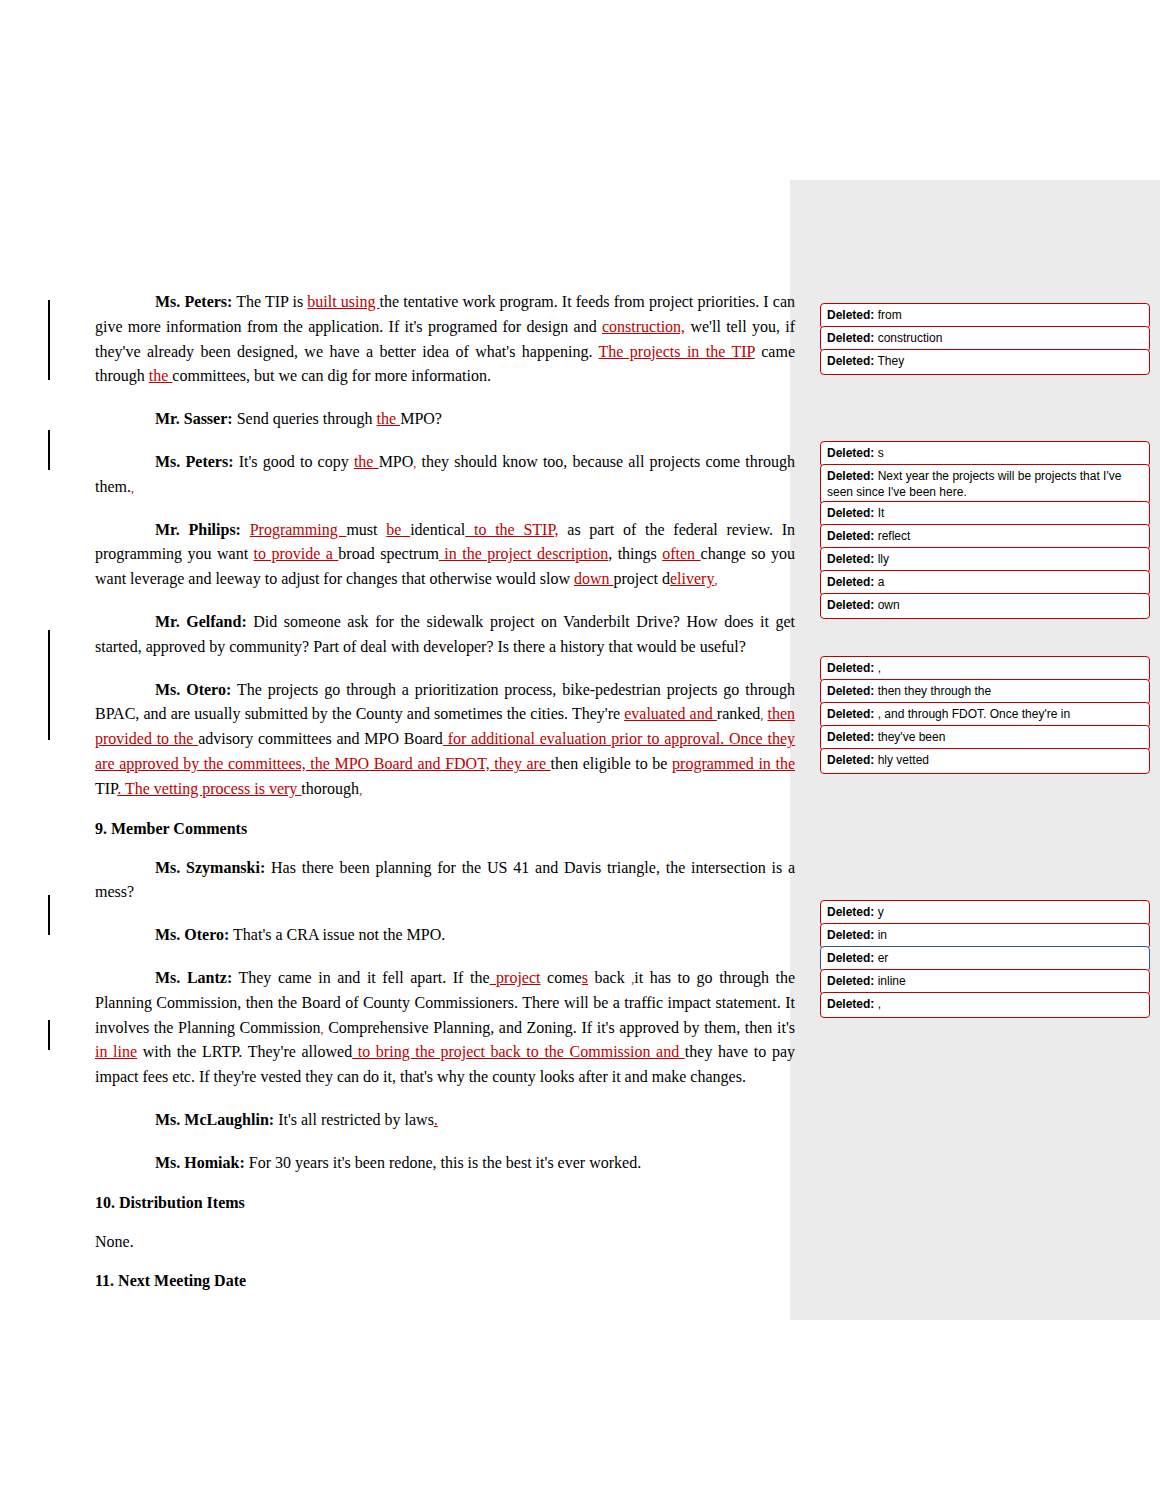Ms. Peters: The TIP is built using the tentative work program. It feeds from project priorities. I can give more information from the application. If it's programed for design and construction, we'll tell you, if they've already been designed, we have a better idea of what's happening. The projects in the TIP came through the committees, but we can dig for more information.
Mr. Sasser: Send queries through the MPO?
Ms. Peters: It's good to copy the MPO, they should know too, because all projects come through them.,
Mr. Philips: Programming must be identical to the STIP, as part of the federal review. In programming you want to provide a broad spectrum in the project description, things often change so you want leverage and leeway to adjust for changes that otherwise would slow down project delivery,
Mr. Gelfand: Did someone ask for the sidewalk project on Vanderbilt Drive? How does it get started, approved by community? Part of deal with developer? Is there a history that would be useful?
Ms. Otero: The projects go through a prioritization process, bike-pedestrian projects go through BPAC, and are usually submitted by the County and sometimes the cities. They're evaluated and ranked, then provided to the advisory committees and MPO Board for additional evaluation prior to approval. Once they are approved by the committees, the MPO Board and FDOT, they are then eligible to be programmed in the TIP. The vetting process is very thorough,
9. Member Comments
Ms. Szymanski: Has there been planning for the US 41 and Davis triangle, the intersection is a mess?
Ms. Otero: That's a CRA issue not the MPO.
Ms. Lantz: They came in and it fell apart. If the project comes back , it has to go through the Planning Commission, then the Board of County Commissioners. There will be a traffic impact statement. It involves the Planning Commission, Comprehensive Planning, and Zoning. If it's approved by them, then it's in line with the LRTP. They're allowed to bring the project back to the Commission and they have to pay impact fees etc. If they're vested they can do it, that's why the county looks after it and make changes.
Ms. McLaughlin: It's all restricted by laws.
Ms. Homiak: For 30 years it's been redone, this is the best it's ever worked.
10. Distribution Items
None.
11. Next Meeting Date
Deleted: from
Deleted: construction
Deleted: They
Deleted: s
Deleted: Next year the projects will be projects that I've seen since I've been here.
Deleted: It
Deleted: reflect
Deleted: lly
Deleted: a
Deleted: own
Deleted: ,
Deleted: then they through the
Deleted: , and through FDOT. Once they're in
Deleted: they've been
Deleted: hly vetted
Deleted: y
Deleted: in
Deleted: er
Deleted: inline
Deleted: ,